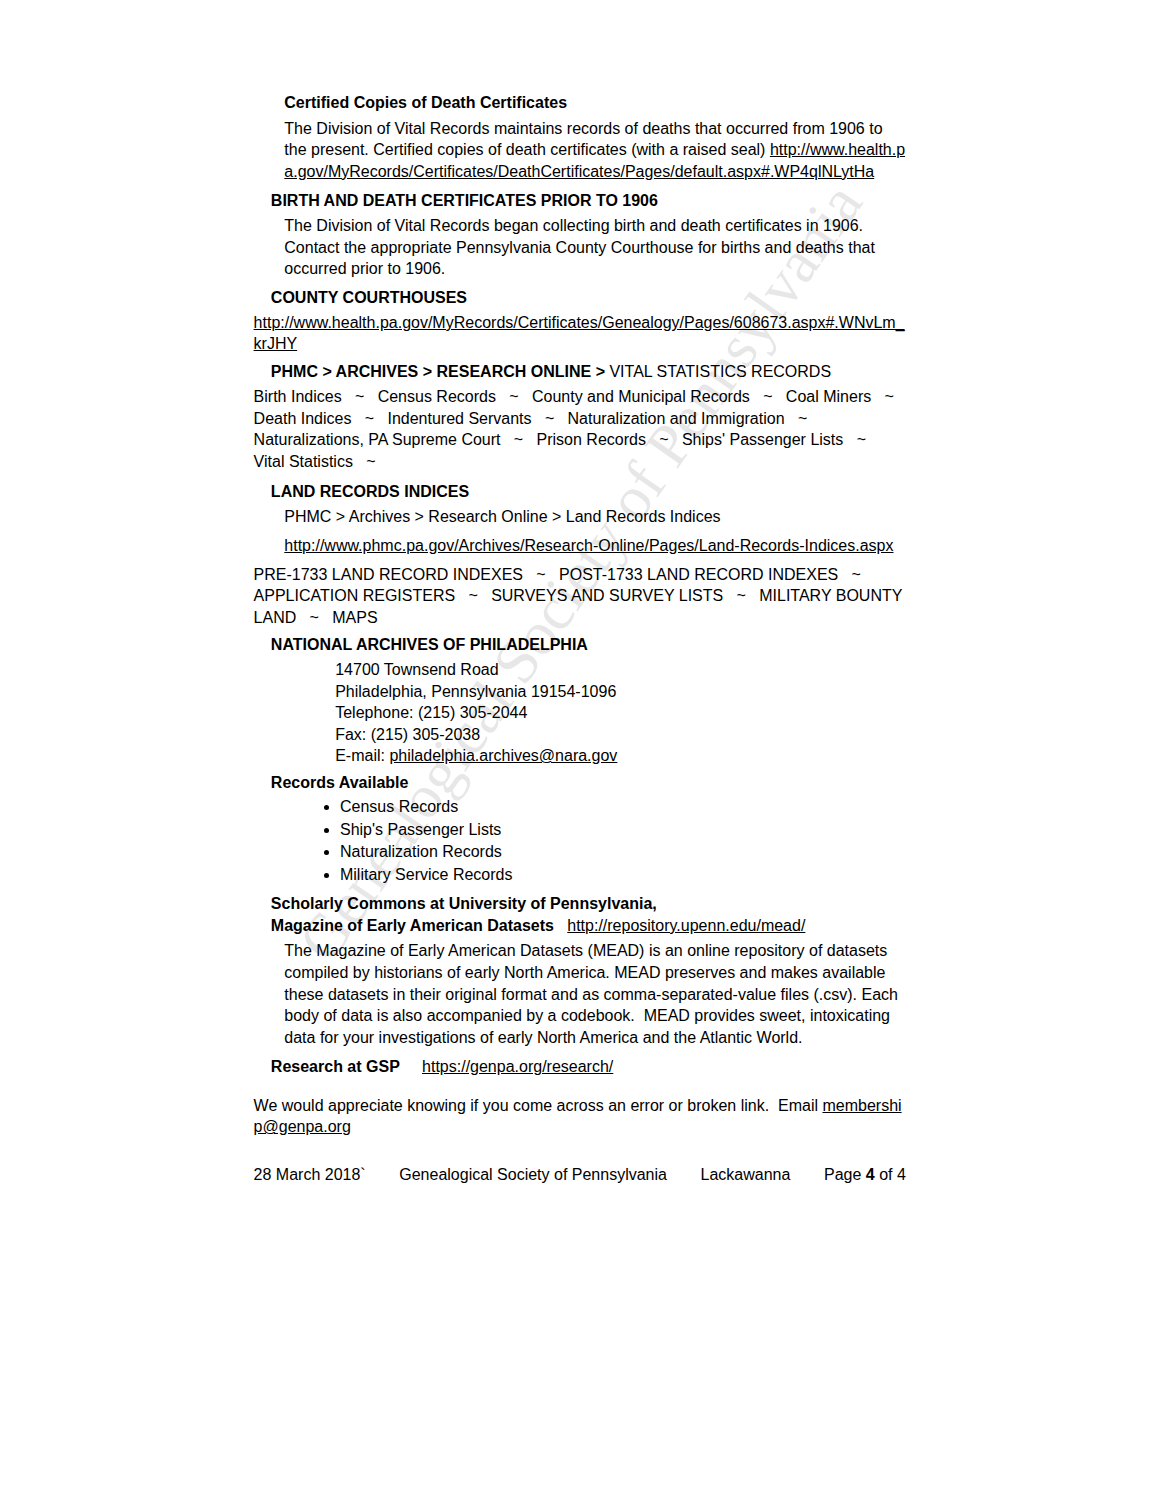Genealogical Society of Pennsylvania
Certified Copies of Death Certificates
The Division of Vital Records maintains records of deaths that occurred from 1906 to the present. Certified copies of death certificates (with a raised seal) http://www.health.pa.gov/MyRecords/Certificates/DeathCertificates/Pages/default.aspx#.WP4qlNLytHa
BIRTH AND DEATH CERTIFICATES PRIOR TO 1906
The Division of Vital Records began collecting birth and death certificates in 1906. Contact the appropriate Pennsylvania County Courthouse for births and deaths that occurred prior to 1906.
COUNTY COURTHOUSES
http://www.health.pa.gov/MyRecords/Certificates/Genealogy/Pages/608673.aspx#.WNvLm_krJHY
PHMC > ARCHIVES > RESEARCH ONLINE > VITAL STATISTICS RECORDS
Birth Indices ~ Census Records ~ County and Municipal Records ~ Coal Miners ~ Death Indices ~ Indentured Servants ~ Naturalization and Immigration ~ Naturalizations, PA Supreme Court ~ Prison Records ~ Ships' Passenger Lists ~ Vital Statistics ~
LAND RECORDS INDICES
PHMC > Archives > Research Online > Land Records Indices
http://www.phmc.pa.gov/Archives/Research-Online/Pages/Land-Records-Indices.aspx
PRE-1733 LAND RECORD INDEXES ~ POST-1733 LAND RECORD INDEXES ~ APPLICATION REGISTERS ~ SURVEYS AND SURVEY LISTS ~ MILITARY BOUNTY LAND ~ MAPS
NATIONAL ARCHIVES OF PHILADELPHIA
14700 Townsend Road
Philadelphia, Pennsylvania 19154-1096
Telephone: (215) 305-2044
Fax: (215) 305-2038
E-mail: philadelphia.archives@nara.gov
Records Available
Census Records
Ship's Passenger Lists
Naturalization Records
Military Service Records
Scholarly Commons at University of Pennsylvania,
Magazine of Early American Datasets http://repository.upenn.edu/mead/
The Magazine of Early American Datasets (MEAD) is an online repository of datasets compiled by historians of early North America. MEAD preserves and makes available these datasets in their original format and as comma-separated-value files (.csv). Each body of data is also accompanied by a codebook. MEAD provides sweet, intoxicating data for your investigations of early North America and the Atlantic World.
Research at GSP https://genpa.org/research/
We would appreciate knowing if you come across an error or broken link. Email membership@genpa.org
28 March 2018` Genealogical Society of Pennsylvania Lackawanna Page 4 of 4